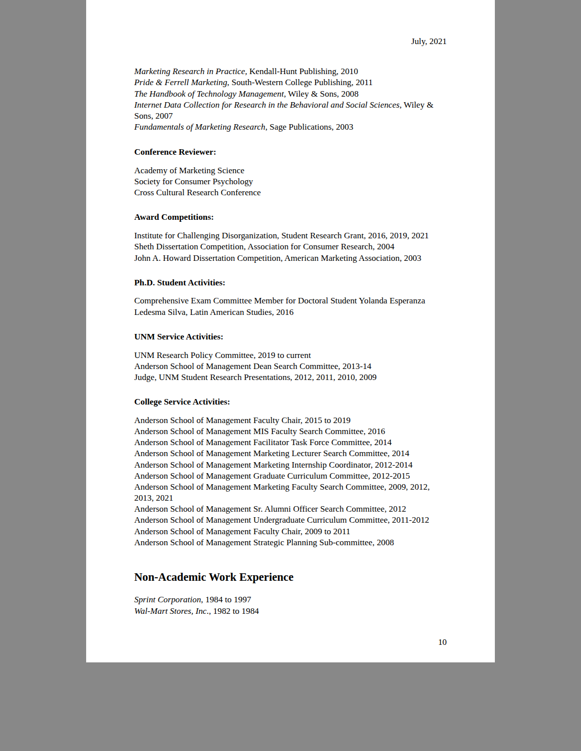July, 2021
Marketing Research in Practice, Kendall-Hunt Publishing, 2010
Pride & Ferrell Marketing, South-Western College Publishing, 2011
The Handbook of Technology Management, Wiley & Sons, 2008
Internet Data Collection for Research in the Behavioral and Social Sciences, Wiley & Sons, 2007
Fundamentals of Marketing Research, Sage Publications, 2003
Conference Reviewer:
Academy of Marketing Science
Society for Consumer Psychology
Cross Cultural Research Conference
Award Competitions:
Institute for Challenging Disorganization, Student Research Grant, 2016, 2019, 2021
Sheth Dissertation Competition, Association for Consumer Research, 2004
John A. Howard Dissertation Competition, American Marketing Association, 2003
Ph.D. Student Activities:
Comprehensive Exam Committee Member for Doctoral Student Yolanda Esperanza Ledesma Silva, Latin American Studies, 2016
UNM Service Activities:
UNM Research Policy Committee, 2019 to current
Anderson School of Management Dean Search Committee, 2013-14
Judge, UNM Student Research Presentations, 2012, 2011, 2010, 2009
College Service Activities:
Anderson School of Management Faculty Chair, 2015 to 2019
Anderson School of Management MIS Faculty Search Committee, 2016
Anderson School of Management Facilitator Task Force Committee, 2014
Anderson School of Management Marketing Lecturer Search Committee, 2014
Anderson School of Management Marketing Internship Coordinator, 2012-2014
Anderson School of Management Graduate Curriculum Committee, 2012-2015
Anderson School of Management Marketing Faculty Search Committee, 2009, 2012, 2013, 2021
Anderson School of Management Sr. Alumni Officer Search Committee, 2012
Anderson School of Management Undergraduate Curriculum Committee, 2011-2012
Anderson School of Management Faculty Chair, 2009 to 2011
Anderson School of Management Strategic Planning Sub-committee, 2008
Non-Academic Work Experience
Sprint Corporation, 1984 to 1997
Wal-Mart Stores, Inc., 1982 to 1984
10